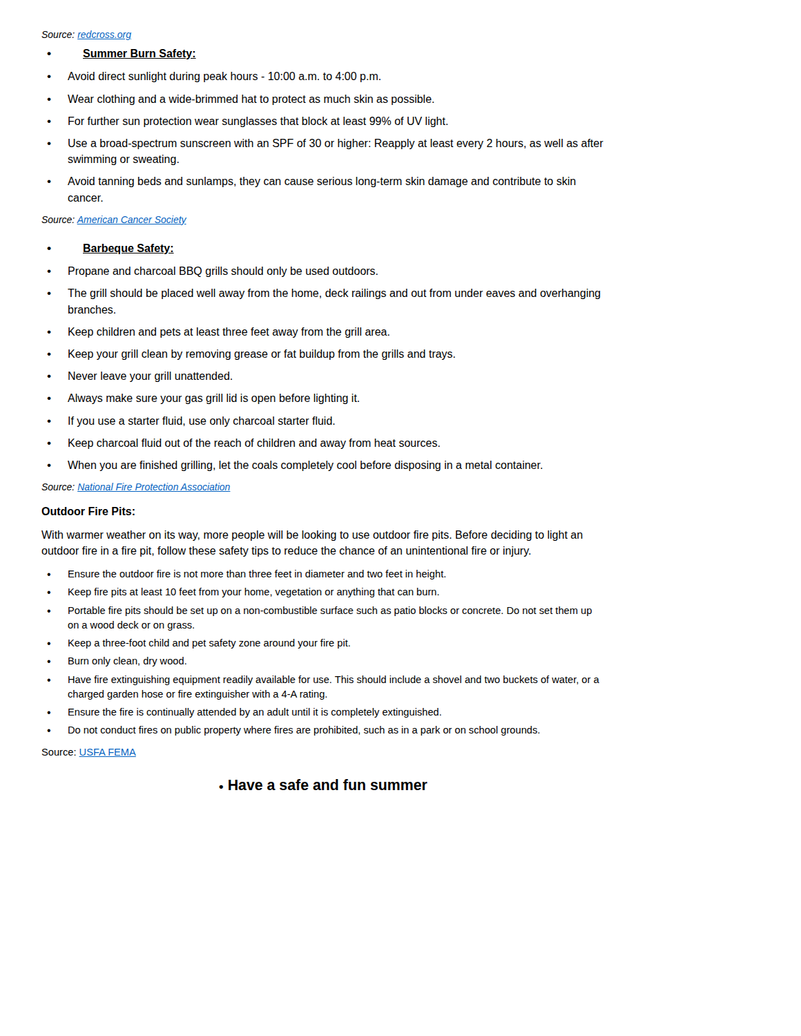Source: redcross.org
Summer Burn Safety:
Avoid direct sunlight during peak hours - 10:00 a.m. to 4:00 p.m.
Wear clothing and a wide-brimmed hat to protect as much skin as possible.
For further sun protection wear sunglasses that block at least 99% of UV light.
Use a broad-spectrum sunscreen with an SPF of 30 or higher: Reapply at least every 2 hours, as well as after swimming or sweating.
Avoid tanning beds and sunlamps, they can cause serious long-term skin damage and contribute to skin cancer.
Source: American Cancer Society
Barbeque Safety:
Propane and charcoal BBQ grills should only be used outdoors.
The grill should be placed well away from the home, deck railings and out from under eaves and overhanging branches.
Keep children and pets at least three feet away from the grill area.
Keep your grill clean by removing grease or fat buildup from the grills and trays.
Never leave your grill unattended.
Always make sure your gas grill lid is open before lighting it.
If you use a starter fluid, use only charcoal starter fluid.
Keep charcoal fluid out of the reach of children and away from heat sources.
When you are finished grilling, let the coals completely cool before disposing in a metal container.
Source: National Fire Protection Association
Outdoor Fire Pits:
With warmer weather on its way, more people will be looking to use outdoor fire pits. Before deciding to light an outdoor fire in a fire pit, follow these safety tips to reduce the chance of an unintentional fire or injury.
Ensure the outdoor fire is not more than three feet in diameter and two feet in height.
Keep fire pits at least 10 feet from your home, vegetation or anything that can burn.
Portable fire pits should be set up on a non-combustible surface such as patio blocks or concrete. Do not set them up on a wood deck or on grass.
Keep a three-foot child and pet safety zone around your fire pit.
Burn only clean, dry wood.
Have fire extinguishing equipment readily available for use. This should include a shovel and two buckets of water, or a charged garden hose or fire extinguisher with a 4-A rating.
Ensure the fire is continually attended by an adult until it is completely extinguished.
Do not conduct fires on public property where fires are prohibited, such as in a park or on school grounds.
Source: USFA FEMA
Have a safe and fun summer